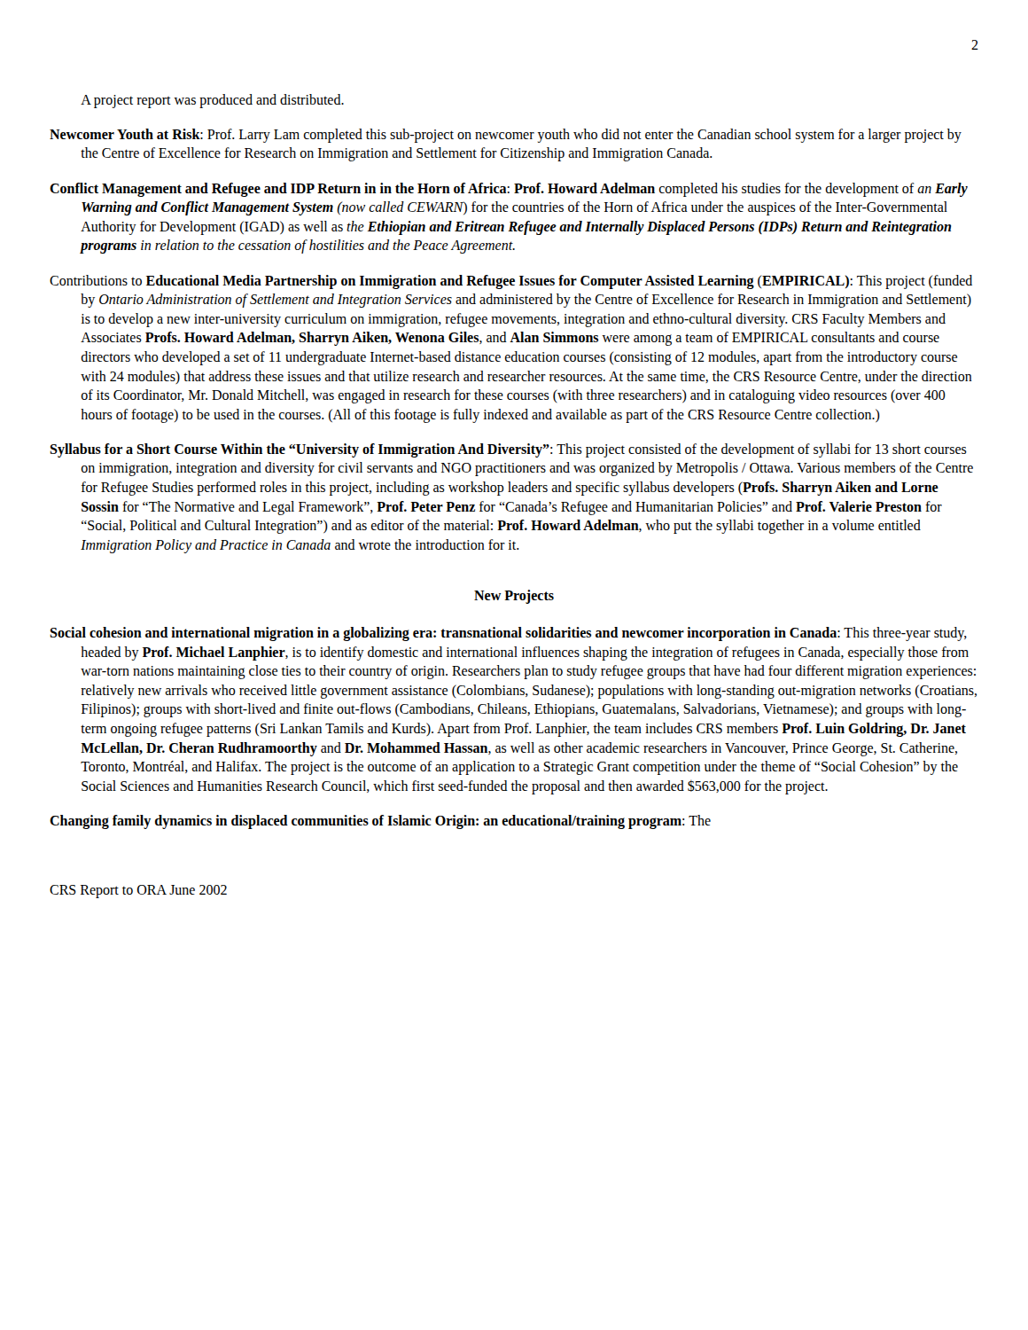2
A project report was produced and distributed.
Newcomer Youth at Risk: Prof. Larry Lam completed this sub-project on newcomer youth who did not enter the Canadian school system for a larger project by the Centre of Excellence for Research on Immigration and Settlement for Citizenship and Immigration Canada.
Conflict Management and Refugee and IDP Return in in the Horn of Africa: Prof. Howard Adelman completed his studies for the development of an Early Warning and Conflict Management System (now called CEWARN) for the countries of the Horn of Africa under the auspices of the Inter-Governmental Authority for Development (IGAD) as well as the Ethiopian and Eritrean Refugee and Internally Displaced Persons (IDPs) Return and Reintegration programs in relation to the cessation of hostilities and the Peace Agreement.
Contributions to Educational Media Partnership on Immigration and Refugee Issues for Computer Assisted Learning (EMPIRICAL): This project (funded by Ontario Administration of Settlement and Integration Services and administered by the Centre of Excellence for Research in Immigration and Settlement) is to develop a new inter-university curriculum on immigration, refugee movements, integration and ethno-cultural diversity. CRS Faculty Members and Associates Profs. Howard Adelman, Sharryn Aiken, Wenona Giles, and Alan Simmons were among a team of EMPIRICAL consultants and course directors who developed a set of 11 undergraduate Internet-based distance education courses (consisting of 12 modules, apart from the introductory course with 24 modules) that address these issues and that utilize research and researcher resources. At the same time, the CRS Resource Centre, under the direction of its Coordinator, Mr. Donald Mitchell, was engaged in research for these courses (with three researchers) and in cataloguing video resources (over 400 hours of footage) to be used in the courses. (All of this footage is fully indexed and available as part of the CRS Resource Centre collection.)
Syllabus for a Short Course Within the “University of Immigration And Diversity”: This project consisted of the development of syllabi for 13 short courses on immigration, integration and diversity for civil servants and NGO practitioners and was organized by Metropolis / Ottawa. Various members of the Centre for Refugee Studies performed roles in this project, including as workshop leaders and specific syllabus developers (Profs. Sharryn Aiken and Lorne Sossin for “The Normative and Legal Framework”, Prof. Peter Penz for “Canada’s Refugee and Humanitarian Policies” and Prof. Valerie Preston for “Social, Political and Cultural Integration”) and as editor of the material: Prof. Howard Adelman, who put the syllabi together in a volume entitled Immigration Policy and Practice in Canada and wrote the introduction for it.
New Projects
Social cohesion and international migration in a globalizing era: transnational solidarities and newcomer incorporation in Canada: This three-year study, headed by Prof. Michael Lanphier, is to identify domestic and international influences shaping the integration of refugees in Canada, especially those from war-torn nations maintaining close ties to their country of origin. Researchers plan to study refugee groups that have had four different migration experiences: relatively new arrivals who received little government assistance (Colombians, Sudanese); populations with long-standing out-migration networks (Croatians, Filipinos); groups with short-lived and finite out-flows (Cambodians, Chileans, Ethiopians, Guatemalans, Salvadorians, Vietnamese); and groups with long-term ongoing refugee patterns (Sri Lankan Tamils and Kurds). Apart from Prof. Lanphier, the team includes CRS members Prof. Luin Goldring, Dr. Janet McLellan, Dr. Cheran Rudhramoorthy and Dr. Mohammed Hassan, as well as other academic researchers in Vancouver, Prince George, St. Catherine, Toronto, Montréal, and Halifax. The project is the outcome of an application to a Strategic Grant competition under the theme of “Social Cohesion” by the Social Sciences and Humanities Research Council, which first seed-funded the proposal and then awarded $563,000 for the project.
Changing family dynamics in displaced communities of Islamic Origin: an educational/training program: The
CRS Report to ORA June 2002